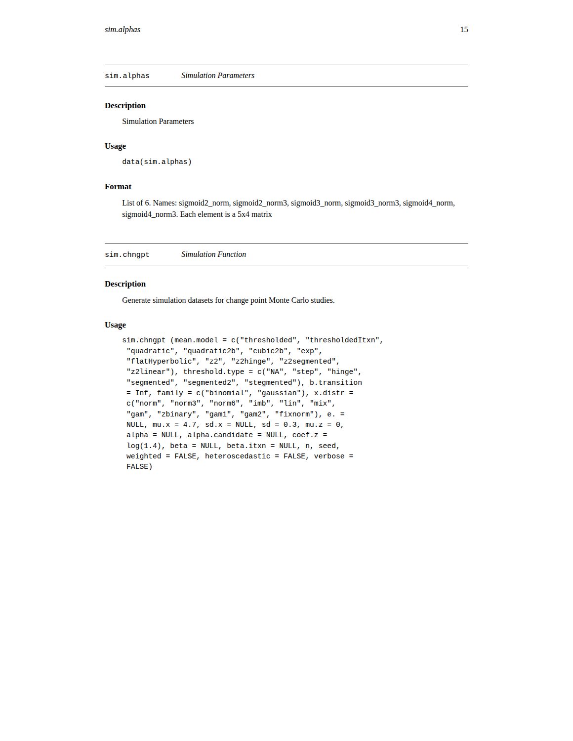sim.alphas 15
sim.alphas Simulation Parameters
Description
Simulation Parameters
Usage
data(sim.alphas)
Format
List of 6. Names: sigmoid2_norm, sigmoid2_norm3, sigmoid3_norm, sigmoid3_norm3, sigmoid4_norm, sigmoid4_norm3. Each element is a 5x4 matrix
sim.chngpt Simulation Function
Description
Generate simulation datasets for change point Monte Carlo studies.
Usage
sim.chngpt (mean.model = c("thresholded", "thresholdedItxn",
 "quadratic", "quadratic2b", "cubic2b", "exp",
 "flatHyperbolic", "z2", "z2hinge", "z2segmented",
 "z2linear"), threshold.type = c("NA", "step", "hinge",
 "segmented", "segmented2", "stegmented"), b.transition
 = Inf, family = c("binomial", "gaussian"), x.distr =
 c("norm", "norm3", "norm6", "imb", "lin", "mix",
 "gam", "zbinary", "gam1", "gam2", "fixnorm"), e. =
 NULL, mu.x = 4.7, sd.x = NULL, sd = 0.3, mu.z = 0,
 alpha = NULL, alpha.candidate = NULL, coef.z =
 log(1.4), beta = NULL, beta.itxn = NULL, n, seed,
 weighted = FALSE, heteroscedastic = FALSE, verbose =
 FALSE)